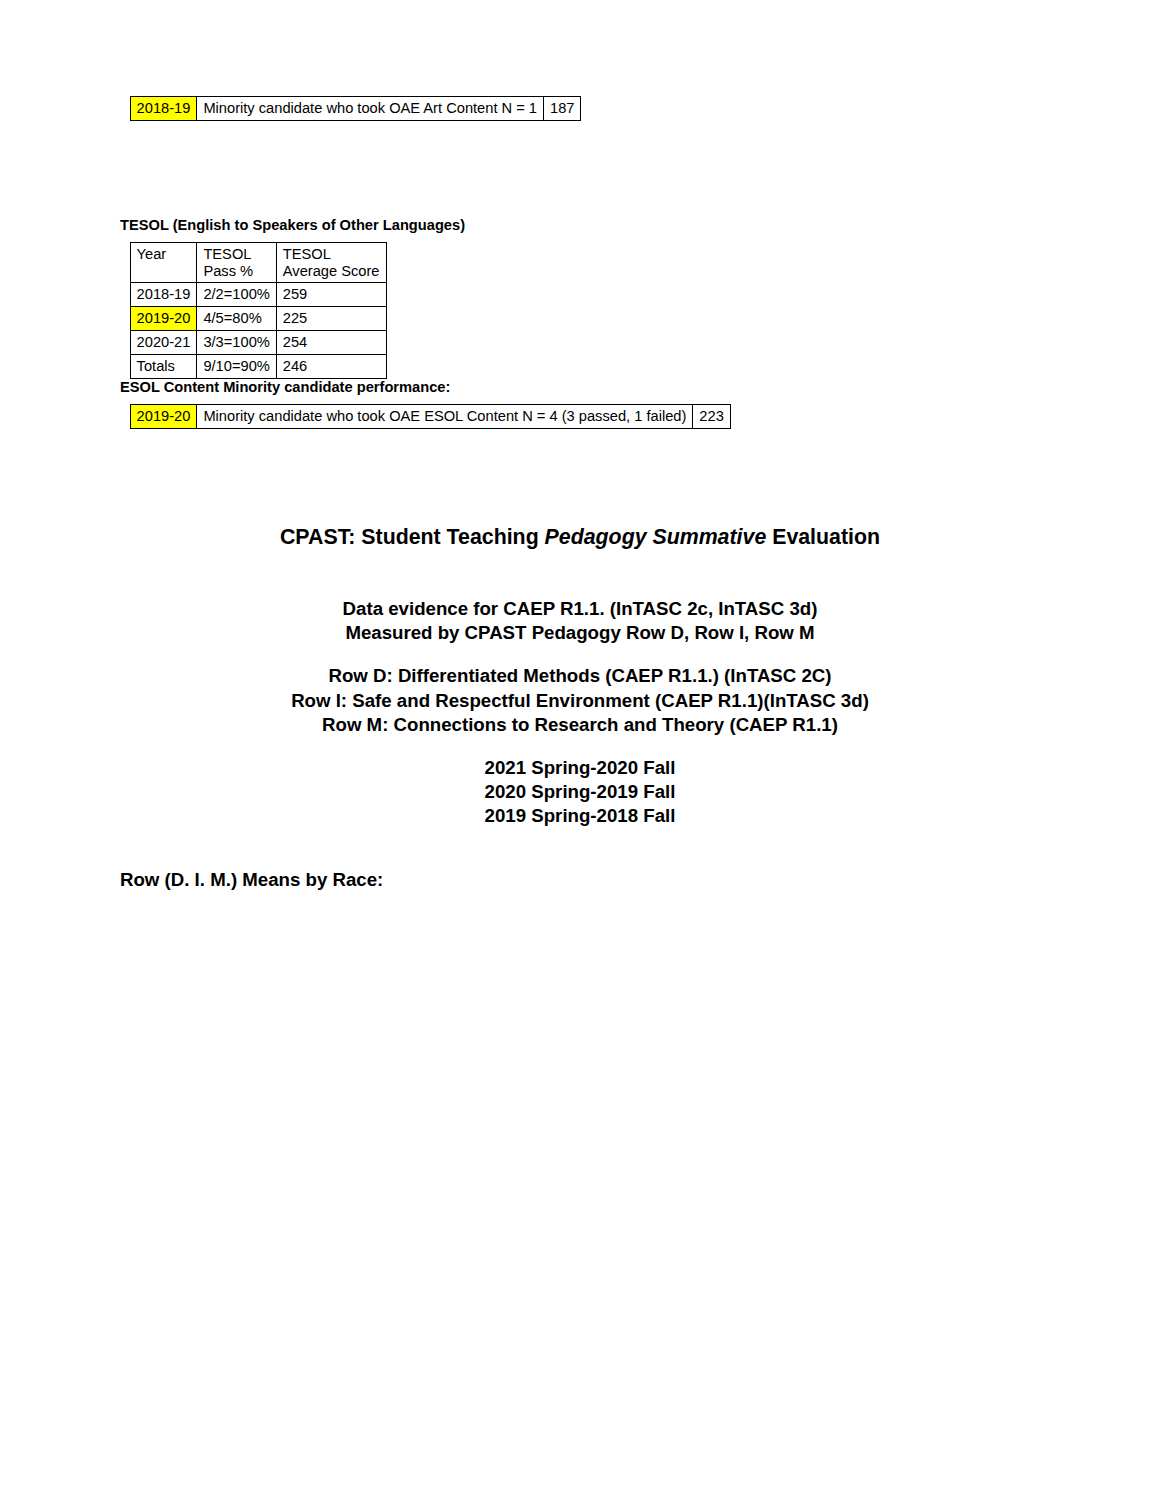| 2018-19 | Minority candidate who took OAE Art Content N = 1 | 187 |
TESOL (English to Speakers of Other Languages)
| Year | TESOL Pass % | TESOL Average Score |
| 2018-19 | 2/2=100% | 259 |
| 2019-20 | 4/5=80% | 225 |
| 2020-21 | 3/3=100% | 254 |
| Totals | 9/10=90% | 246 |
ESOL Content Minority candidate performance:
| 2019-20 | Minority candidate who took OAE ESOL Content N = 4 (3 passed, 1 failed) | 223 |
CPAST: Student Teaching Pedagogy Summative Evaluation
Data evidence for CAEP R1.1. (InTASC 2c, InTASC 3d)
Measured by CPAST Pedagogy Row D, Row I, Row M
Row D: Differentiated Methods (CAEP R1.1.) (InTASC 2C)
Row I: Safe and Respectful Environment (CAEP R1.1)(InTASC 3d)
Row M: Connections to Research and Theory (CAEP R1.1)
2021 Spring-2020 Fall
2020 Spring-2019 Fall
2019 Spring-2018 Fall
Row (D. I. M.) Means by Race: